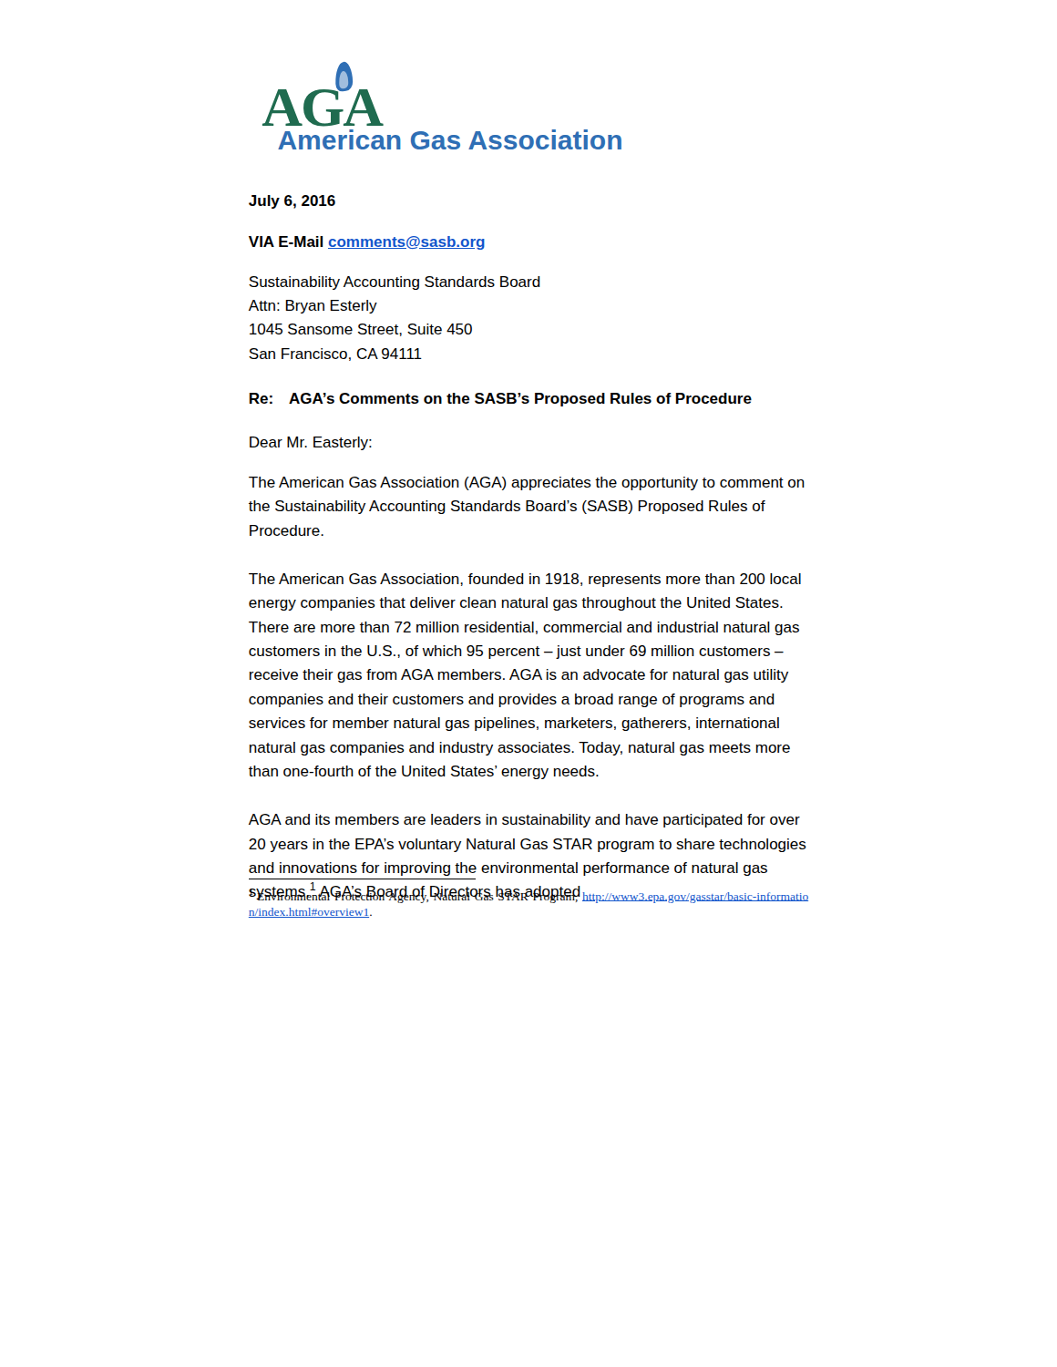AGA
American Gas Association
July 6, 2016
VIA E-Mail comments@sasb.org
Sustainability Accounting Standards Board Attn: Bryan Esterly 1045 Sansome Street, Suite 450 San Francisco, CA 94111
Re: AGA’s Comments on the SASB’s Proposed Rules of Procedure
Dear Mr. Easterly:
The American Gas Association (AGA) appreciates the opportunity to comment on the Sustainability Accounting Standards Board’s (SASB) Proposed Rules of Procedure.
The American Gas Association, founded in 1918, represents more than 200 local energy companies that deliver clean natural gas throughout the United States. There are more than 72 million residential, commercial and industrial natural gas customers in the U.S., of which 95 percent – just under 69 million customers – receive their gas from AGA members. AGA is an advocate for natural gas utility companies and their customers and provides a broad range of programs and services for member natural gas pipelines, marketers, gatherers, international natural gas companies and industry associates. Today, natural gas meets more than one-fourth of the United States’ energy needs.
AGA and its members are leaders in sustainability and have participated for over 20 years in the EPA’s voluntary Natural Gas STAR program to share technologies and innovations for improving the environmental performance of natural gas systems.1 AGA’s Board of Directors has adopted
1 Environmental Protection Agency, Natural Gas STAR Program, http://www3.epa.gov/gasstar/basic-information/index.html#overview1.